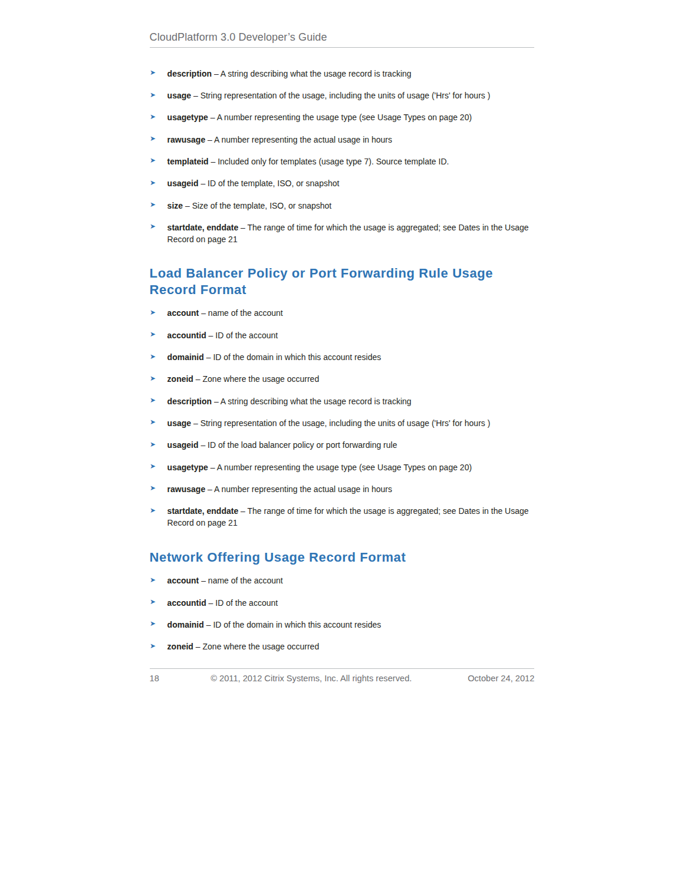CloudPlatform 3.0 Developer’s Guide
description – A string describing what the usage record is tracking
usage – String representation of the usage, including the units of usage ('Hrs' for hours )
usagetype – A number representing the usage type (see Usage Types on page 20)
rawusage – A number representing the actual usage in hours
templateid – Included only for templates (usage type 7). Source template ID.
usageid – ID of the template, ISO, or snapshot
size – Size of the template, ISO, or snapshot
startdate, enddate – The range of time for which the usage is aggregated; see Dates in the Usage Record on page 21
Load Balancer Policy or Port Forwarding Rule Usage Record Format
account – name of the account
accountid – ID of the account
domainid – ID of the domain in which this account resides
zoneid – Zone where the usage occurred
description – A string describing what the usage record is tracking
usage – String representation of the usage, including the units of usage ('Hrs' for hours )
usageid – ID of the load balancer policy or port forwarding rule
usagetype – A number representing the usage type (see Usage Types on page 20)
rawusage – A number representing the actual usage in hours
startdate, enddate – The range of time for which the usage is aggregated; see Dates in the Usage Record on page 21
Network Offering Usage Record Format
account – name of the account
accountid – ID of the account
domainid – ID of the domain in which this account resides
zoneid – Zone where the usage occurred
18
© 2011, 2012 Citrix Systems, Inc. All rights reserved.
October 24, 2012